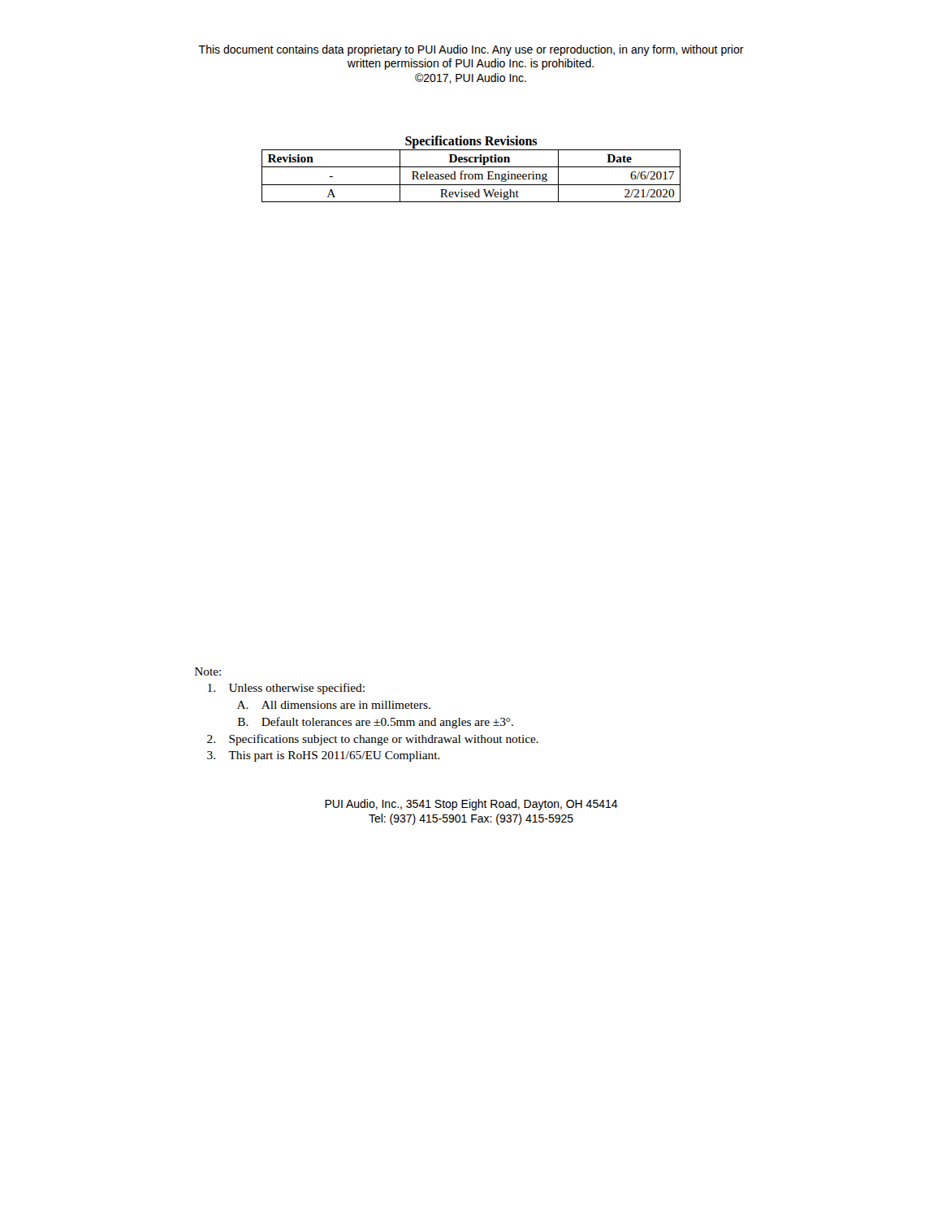This document contains data proprietary to PUI Audio Inc. Any use or reproduction, in any form, without prior written permission of PUI Audio Inc. is prohibited. ©2017, PUI Audio Inc.
Specifications Revisions
| Revision | Description | Date |
| --- | --- | --- |
| - | Released from Engineering | 6/6/2017 |
| A | Revised Weight | 2/21/2020 |
Note:
Unless otherwise specified:
All dimensions are in millimeters.
Default tolerances are ±0.5mm and angles are ±3°.
Specifications subject to change or withdrawal without notice.
This part is RoHS 2011/65/EU Compliant.
PUI Audio, Inc., 3541 Stop Eight Road, Dayton, OH 45414
Tel: (937) 415-5901 Fax: (937) 415-5925